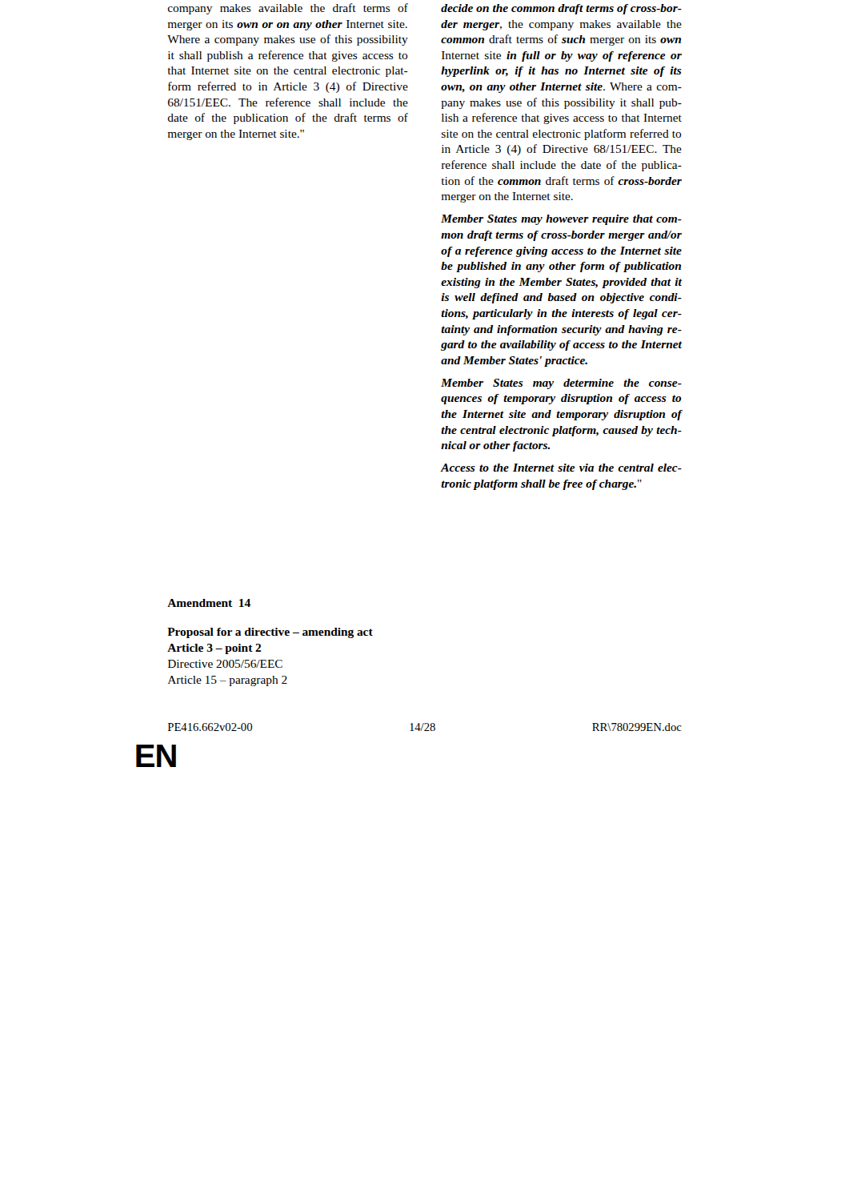company makes available the draft terms of merger on its own or on any other Internet site. Where a company makes use of this possibility it shall publish a reference that gives access to that Internet site on the central electronic platform referred to in Article 3 (4) of Directive 68/151/EEC. The reference shall include the date of the publication of the draft terms of merger on the Internet site."
decide on the common draft terms of cross-border merger, the company makes available the common draft terms of such merger on its own Internet site in full or by way of reference or hyperlink or, if it has no Internet site of its own, on any other Internet site. Where a company makes use of this possibility it shall publish a reference that gives access to that Internet site on the central electronic platform referred to in Article 3 (4) of Directive 68/151/EEC. The reference shall include the date of the publication of the common draft terms of cross-border merger on the Internet site.
Member States may however require that common draft terms of cross-border merger and/or of a reference giving access to the Internet site be published in any other form of publication existing in the Member States, provided that it is well defined and based on objective conditions, particularly in the interests of legal certainty and information security and having regard to the availability of access to the Internet and Member States' practice.
Member States may determine the consequences of temporary disruption of access to the Internet site and temporary disruption of the central electronic platform, caused by technical or other factors.
Access to the Internet site via the central electronic platform shall be free of charge."
Amendment 14
Proposal for a directive – amending act
Article 3 – point 2
Directive 2005/56/EEC
Article 15 – paragraph 2
PE416.662v02-00 14/28 RR\780299EN.doc
EN